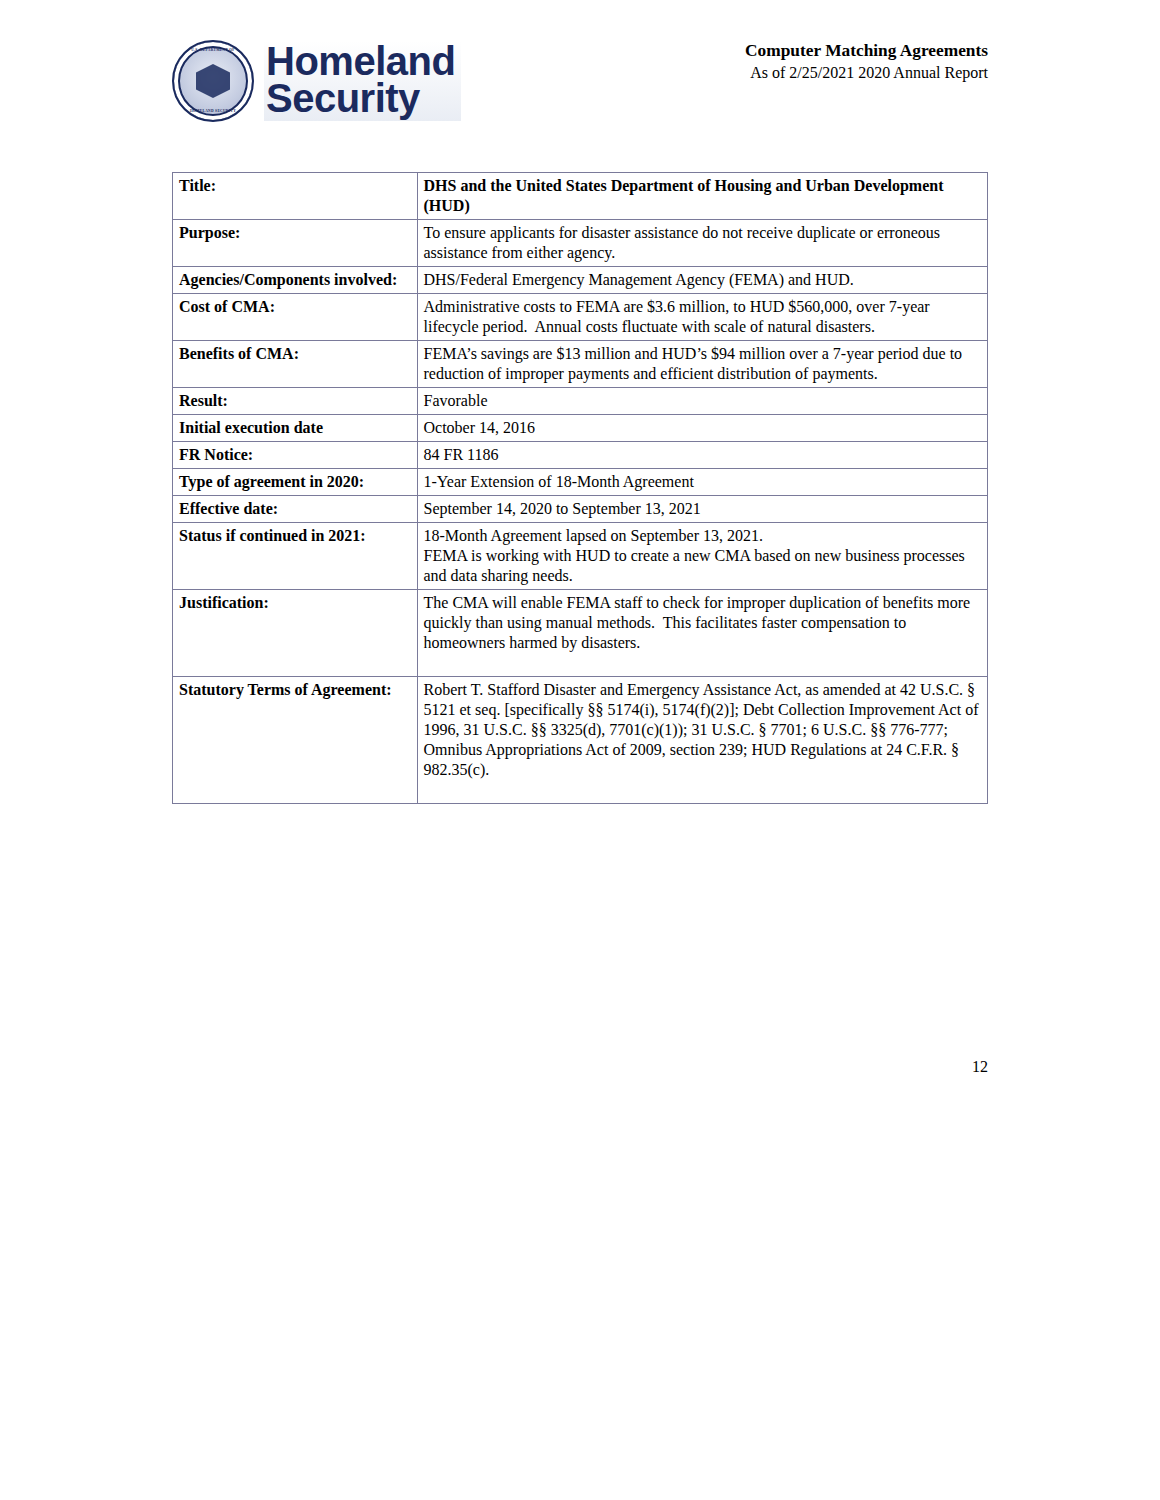U.S. Department of
Homeland Security
Homeland Security
Computer Matching Agreements
As of 2/25/2021 2020 Annual Report
| Title: | DHS and the United States Department of Housing and Urban Development (HUD) |
| Purpose: | To ensure applicants for disaster assistance do not receive duplicate or erroneous assistance from either agency. |
| Agencies/Components involved: | DHS/Federal Emergency Management Agency (FEMA) and HUD. |
| Cost of CMA: | Administrative costs to FEMA are $3.6 million, to HUD $560,000, over 7-year lifecycle period. Annual costs fluctuate with scale of natural disasters. |
| Benefits of CMA: | FEMA’s savings are $13 million and HUD’s $94 million over a 7-year period due to reduction of improper payments and efficient distribution of payments. |
| Result: | Favorable |
| Initial execution date | October 14, 2016 |
| FR Notice: | 84 FR 1186 |
| Type of agreement in 2020: | 1-Year Extension of 18-Month Agreement |
| Effective date: | September 14, 2020 to September 13, 2021 |
| Status if continued in 2021: | 18-Month Agreement lapsed on September 13, 2021. FEMA is working with HUD to create a new CMA based on new business processes and data sharing needs. |
| Justification: | The CMA will enable FEMA staff to check for improper duplication of benefits more quickly than using manual methods. This facilitates faster compensation to homeowners harmed by disasters. |
| Statutory Terms of Agreement: | Robert T. Stafford Disaster and Emergency Assistance Act, as amended at 42 U.S.C. § 5121 et seq. [specifically §§ 5174(i), 5174(f)(2)]; Debt Collection Improvement Act of 1996, 31 U.S.C. §§ 3325(d), 7701(c)(1)); 31 U.S.C. § 7701; 6 U.S.C. §§ 776-777; Omnibus Appropriations Act of 2009, section 239; HUD Regulations at 24 C.F.R. § 982.35(c). |
12